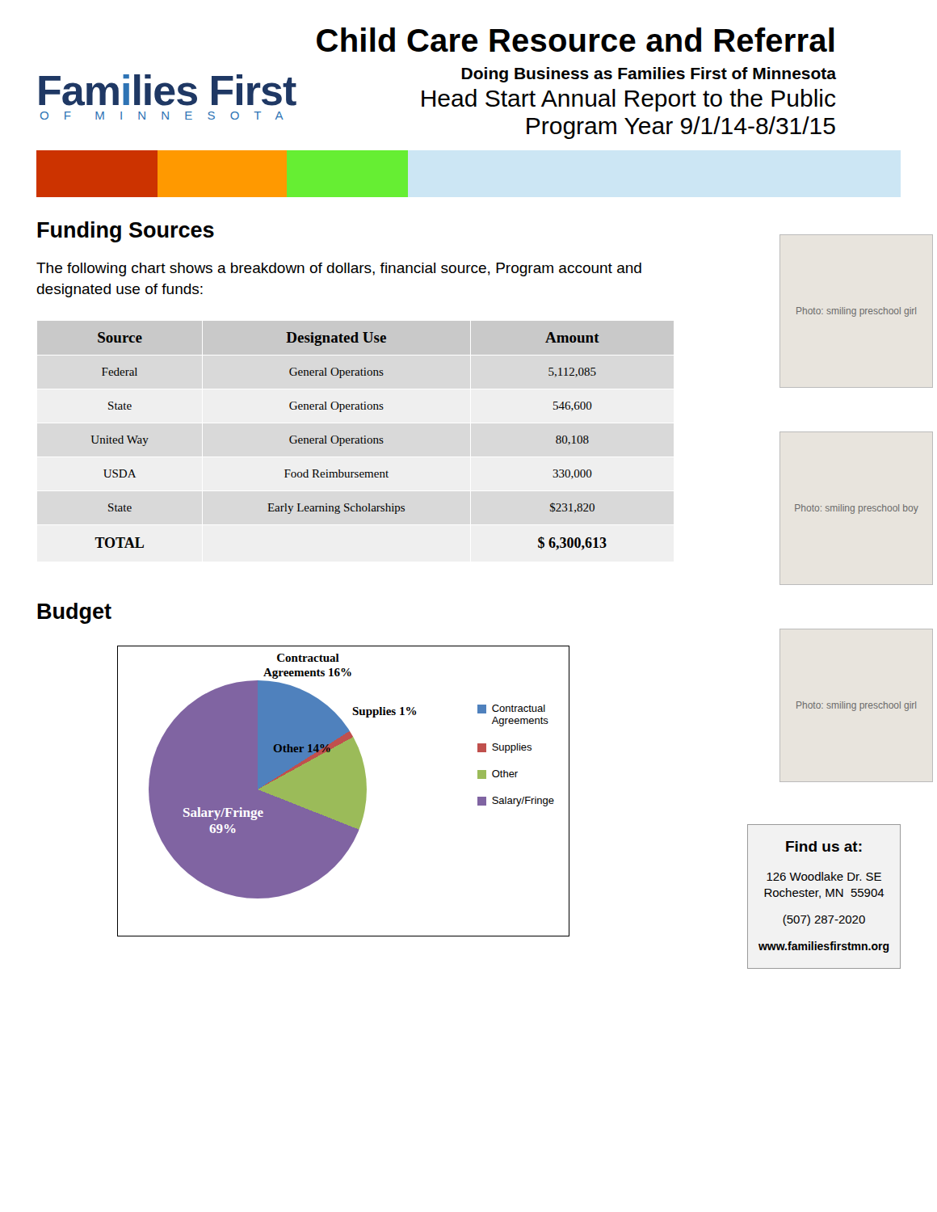Families First
O F M I N N E S O T A
Child Care Resource and Referral
Doing Business as Families First of Minnesota
Head Start Annual Report to the Public
Program Year 9/1/14-8/31/15
Funding Sources
The following chart shows a breakdown of dollars, financial source, Program account and designated use of funds:
| Source | Designated Use | Amount |
| --- | --- | --- |
| Federal | General Operations | 5,112,085 |
| State | General Operations | 546,600 |
| United Way | General Operations | 80,108 |
| USDA | Food Reimbursement | 330,000 |
| State | Early Learning Scholarships | $231,820 |
| TOTAL | | $ 6,300,613 |
Budget
Contractual
Agreements 16%
Supplies 1%
Other 14%
Salary/Fringe
69%
Contractual
Agreements
Supplies
Other
Salary/Fringe
Photo: smiling preschool girl
Photo: smiling preschool boy
Photo: smiling preschool girl
Find us at:
126 Woodlake Dr. SE
Rochester, MN 55904
(507) 287-2020
www.familiesfirstmn.org